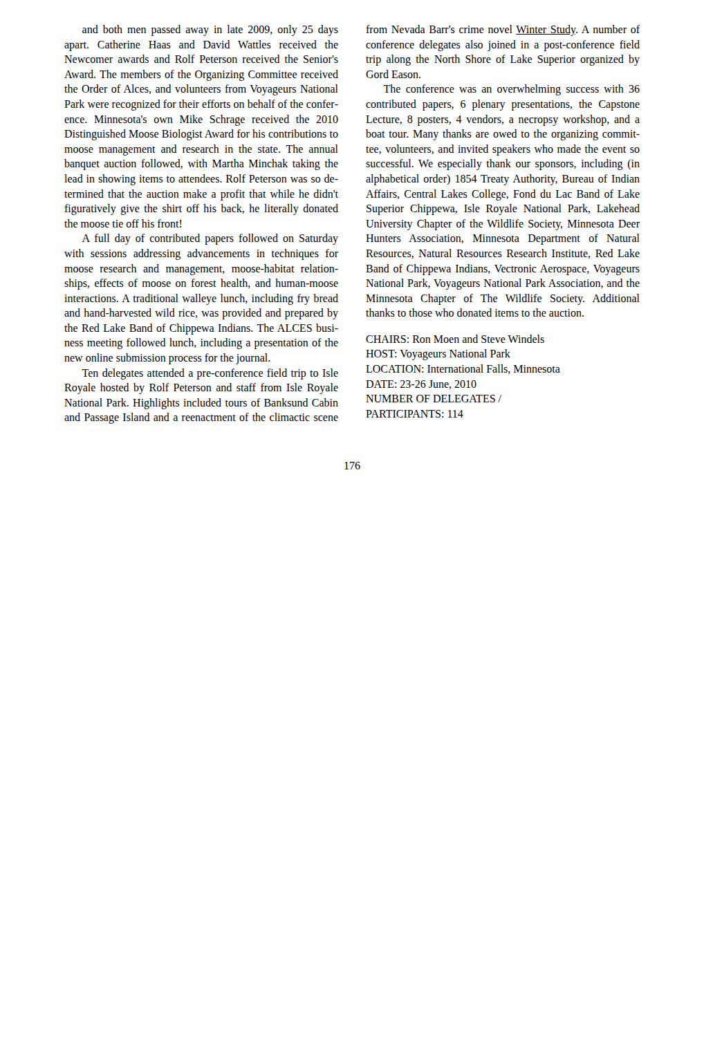and both men passed away in late 2009, only 25 days apart. Catherine Haas and David Wattles received the Newcomer awards and Rolf Peterson received the Senior's Award. The members of the Organizing Committee received the Order of Alces, and volunteers from Voyageurs National Park were recognized for their efforts on behalf of the conference. Minnesota's own Mike Schrage received the 2010 Distinguished Moose Biologist Award for his contributions to moose management and research in the state. The annual banquet auction followed, with Martha Minchak taking the lead in showing items to attendees. Rolf Peterson was so determined that the auction make a profit that while he didn't figuratively give the shirt off his back, he literally donated the moose tie off his front!
A full day of contributed papers followed on Saturday with sessions addressing advancements in techniques for moose research and management, moose-habitat relationships, effects of moose on forest health, and human-moose interactions. A traditional walleye lunch, including fry bread and hand-harvested wild rice, was provided and prepared by the Red Lake Band of Chippewa Indians. The ALCES business meeting followed lunch, including a presentation of the new online submission process for the journal.
Ten delegates attended a pre-conference field trip to Isle Royale hosted by Rolf Peterson and staff from Isle Royale National Park. Highlights included tours of Banksund Cabin and Passage Island and a reenactment of the climactic scene from Nevada Barr's crime novel Winter Study. A number of conference delegates also joined in a post-conference field trip along the North Shore of Lake Superior organized by Gord Eason.
The conference was an overwhelming success with 36 contributed papers, 6 plenary presentations, the Capstone Lecture, 8 posters, 4 vendors, a necropsy workshop, and a boat tour. Many thanks are owed to the organizing committee, volunteers, and invited speakers who made the event so successful. We especially thank our sponsors, including (in alphabetical order) 1854 Treaty Authority, Bureau of Indian Affairs, Central Lakes College, Fond du Lac Band of Lake Superior Chippewa, Isle Royale National Park, Lakehead University Chapter of the Wildlife Society, Minnesota Deer Hunters Association, Minnesota Department of Natural Resources, Natural Resources Research Institute, Red Lake Band of Chippewa Indians, Vectronic Aerospace, Voyageurs National Park, Voyageurs National Park Association, and the Minnesota Chapter of The Wildlife Society. Additional thanks to those who donated items to the auction.
CHAIRS: Ron Moen and Steve Windels
HOST: Voyageurs National Park
LOCATION: International Falls, Minnesota
DATE: 23-26 June, 2010
NUMBER OF DELEGATES /
PARTICIPANTS: 114
176